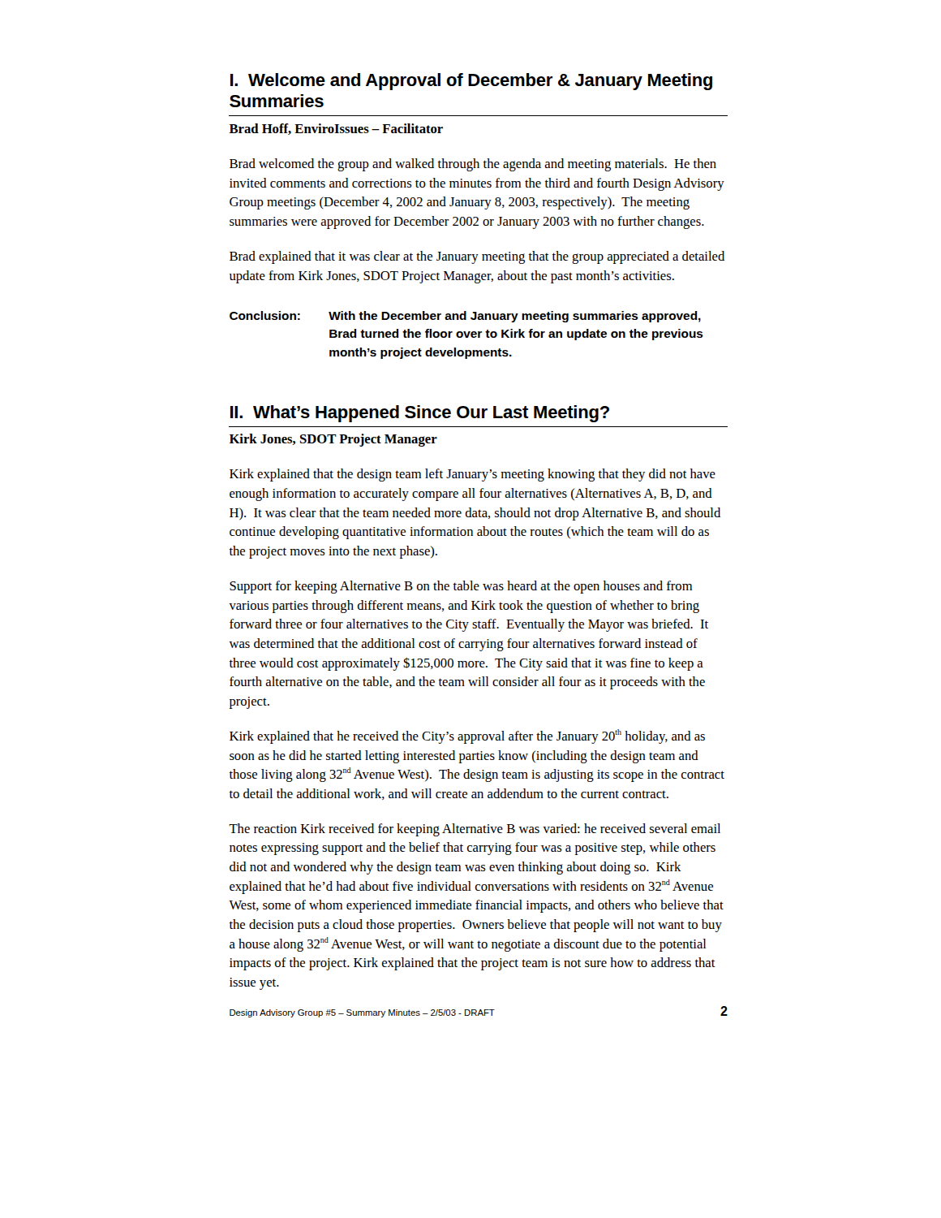I. Welcome and Approval of December & January Meeting Summaries
Brad Hoff, EnviroIssues – Facilitator
Brad welcomed the group and walked through the agenda and meeting materials. He then invited comments and corrections to the minutes from the third and fourth Design Advisory Group meetings (December 4, 2002 and January 8, 2003, respectively). The meeting summaries were approved for December 2002 or January 2003 with no further changes.
Brad explained that it was clear at the January meeting that the group appreciated a detailed update from Kirk Jones, SDOT Project Manager, about the past month’s activities.
Conclusion:
With the December and January meeting summaries approved, Brad turned the floor over to Kirk for an update on the previous month’s project developments.
II. What’s Happened Since Our Last Meeting?
Kirk Jones, SDOT Project Manager
Kirk explained that the design team left January’s meeting knowing that they did not have enough information to accurately compare all four alternatives (Alternatives A, B, D, and H). It was clear that the team needed more data, should not drop Alternative B, and should continue developing quantitative information about the routes (which the team will do as the project moves into the next phase).
Support for keeping Alternative B on the table was heard at the open houses and from various parties through different means, and Kirk took the question of whether to bring forward three or four alternatives to the City staff. Eventually the Mayor was briefed. It was determined that the additional cost of carrying four alternatives forward instead of three would cost approximately $125,000 more. The City said that it was fine to keep a fourth alternative on the table, and the team will consider all four as it proceeds with the project.
Kirk explained that he received the City’s approval after the January 20th holiday, and as soon as he did he started letting interested parties know (including the design team and those living along 32nd Avenue West). The design team is adjusting its scope in the contract to detail the additional work, and will create an addendum to the current contract.
The reaction Kirk received for keeping Alternative B was varied: he received several email notes expressing support and the belief that carrying four was a positive step, while others did not and wondered why the design team was even thinking about doing so. Kirk explained that he’d had about five individual conversations with residents on 32nd Avenue West, some of whom experienced immediate financial impacts, and others who believe that the decision puts a cloud those properties. Owners believe that people will not want to buy a house along 32nd Avenue West, or will want to negotiate a discount due to the potential impacts of the project. Kirk explained that the project team is not sure how to address that issue yet.
Design Advisory Group #5 – Summary Minutes – 2/5/03 - DRAFT
2